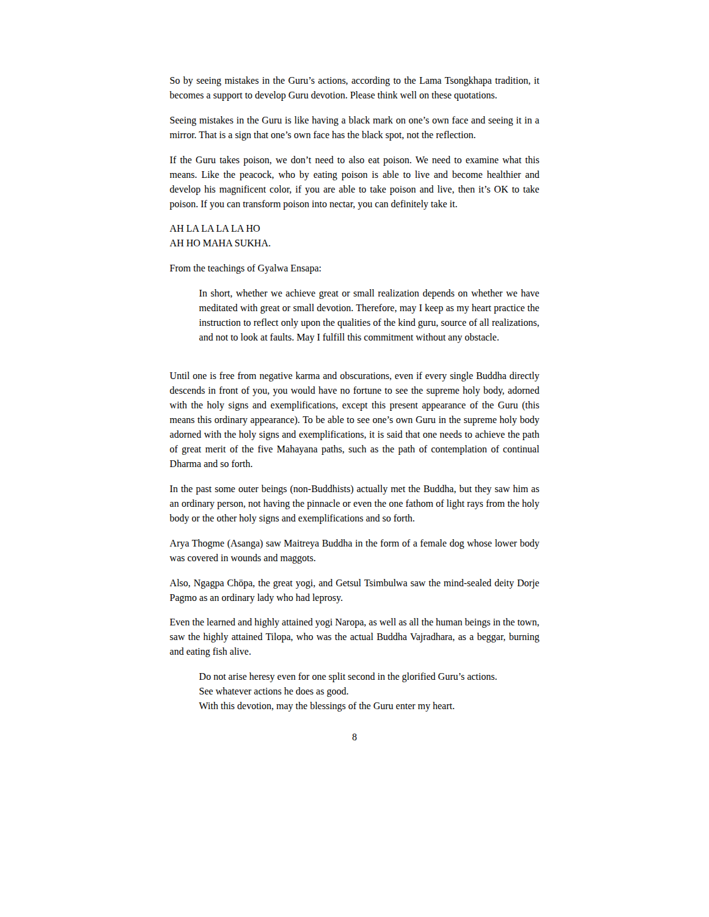So by seeing mistakes in the Guru’s actions, according to the Lama Tsongkhapa tradition, it becomes a support to develop Guru devotion. Please think well on these quotations.
Seeing mistakes in the Guru is like having a black mark on one’s own face and seeing it in a mirror. That is a sign that one’s own face has the black spot, not the reflection.
If the Guru takes poison, we don’t need to also eat poison. We need to examine what this means. Like the peacock, who by eating poison is able to live and become healthier and develop his magnificent color, if you are able to take poison and live, then it’s OK to take poison. If you can transform poison into nectar, you can definitely take it.
AH LA LA LA LA HO AH HO MAHA SUKHA.
From the teachings of Gyalwa Ensapa:
In short, whether we achieve great or small realization depends on whether we have meditated with great or small devotion. Therefore, may I keep as my heart practice the instruction to reflect only upon the qualities of the kind guru, source of all realizations, and not to look at faults. May I fulfill this commitment without any obstacle.
Until one is free from negative karma and obscurations, even if every single Buddha directly descends in front of you, you would have no fortune to see the supreme holy body, adorned with the holy signs and exemplifications, except this present appearance of the Guru (this means this ordinary appearance). To be able to see one’s own Guru in the supreme holy body adorned with the holy signs and exemplifications, it is said that one needs to achieve the path of great merit of the five Mahayana paths, such as the path of contemplation of continual Dharma and so forth.
In the past some outer beings (non-Buddhists) actually met the Buddha, but they saw him as an ordinary person, not having the pinnacle or even the one fathom of light rays from the holy body or the other holy signs and exemplifications and so forth.
Arya Thogme (Asanga) saw Maitreya Buddha in the form of a female dog whose lower body was covered in wounds and maggots.
Also, Ngagpa Chöpa, the great yogi, and Getsul Tsimbulwa saw the mind-sealed deity Dorje Pagmo as an ordinary lady who had leprosy.
Even the learned and highly attained yogi Naropa, as well as all the human beings in the town, saw the highly attained Tilopa, who was the actual Buddha Vajradhara, as a beggar, burning and eating fish alive.
Do not arise heresy even for one split second in the glorified Guru’s actions. See whatever actions he does as good. With this devotion, may the blessings of the Guru enter my heart.
8